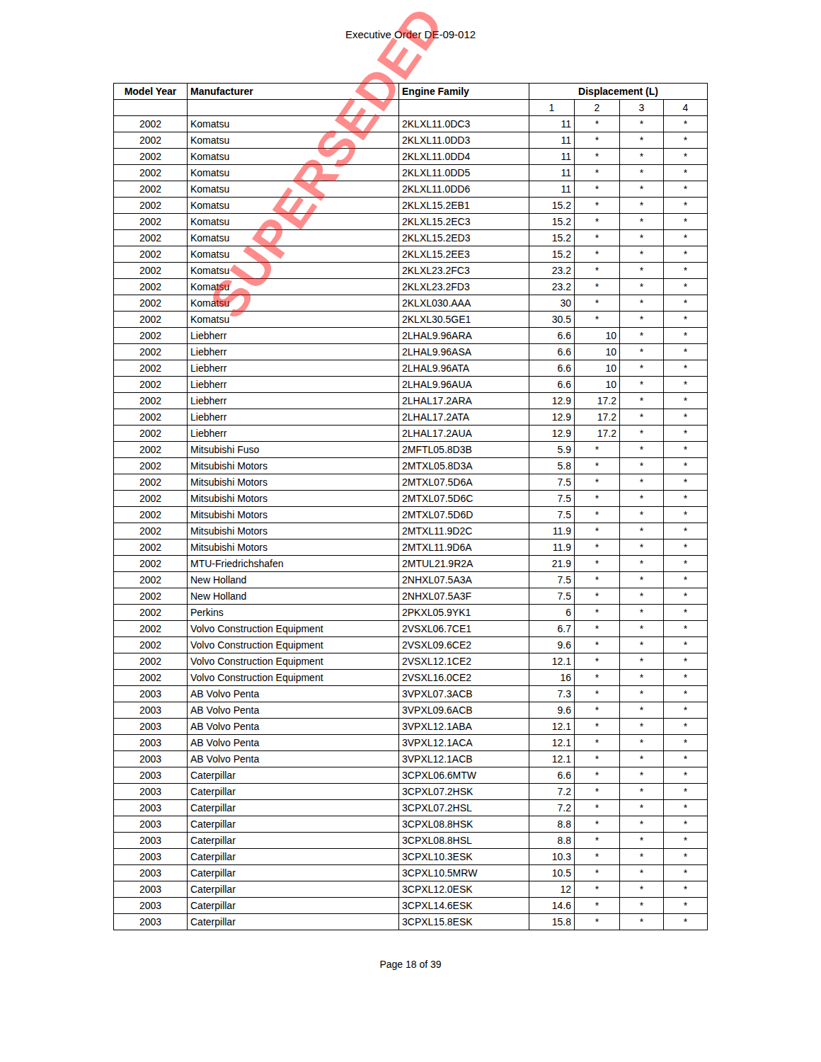Executive Order DE-09-012
SUPERSEDED
| Model Year | Manufacturer | Engine Family | Displacement (L) |
| --- | --- | --- | --- |
| | | | 1 | 2 | 3 | 4 |
| 2002 | Komatsu | 2KLXL11.0DC3 | 11 | * | * | * |
| 2002 | Komatsu | 2KLXL11.0DD3 | 11 | * | * | * |
| 2002 | Komatsu | 2KLXL11.0DD4 | 11 | * | * | * |
| 2002 | Komatsu | 2KLXL11.0DD5 | 11 | * | * | * |
| 2002 | Komatsu | 2KLXL11.0DD6 | 11 | * | * | * |
| 2002 | Komatsu | 2KLXL15.2EB1 | 15.2 | * | * | * |
| 2002 | Komatsu | 2KLXL15.2EC3 | 15.2 | * | * | * |
| 2002 | Komatsu | 2KLXL15.2ED3 | 15.2 | * | * | * |
| 2002 | Komatsu | 2KLXL15.2EE3 | 15.2 | * | * | * |
| 2002 | Komatsu | 2KLXL23.2FC3 | 23.2 | * | * | * |
| 2002 | Komatsu | 2KLXL23.2FD3 | 23.2 | * | * | * |
| 2002 | Komatsu | 2KLXL030.AAA | 30 | * | * | * |
| 2002 | Komatsu | 2KLXL30.5GE1 | 30.5 | * | * | * |
| 2002 | Liebherr | 2LHAL9.96ARA | 6.6 | 10 | * | * |
| 2002 | Liebherr | 2LHAL9.96ASA | 6.6 | 10 | * | * |
| 2002 | Liebherr | 2LHAL9.96ATA | 6.6 | 10 | * | * |
| 2002 | Liebherr | 2LHAL9.96AUA | 6.6 | 10 | * | * |
| 2002 | Liebherr | 2LHAL17.2ARA | 12.9 | 17.2 | * | * |
| 2002 | Liebherr | 2LHAL17.2ATA | 12.9 | 17.2 | * | * |
| 2002 | Liebherr | 2LHAL17.2AUA | 12.9 | 17.2 | * | * |
| 2002 | Mitsubishi Fuso | 2MFTL05.8D3B | 5.9 | * | * | * |
| 2002 | Mitsubishi Motors | 2MTXL05.8D3A | 5.8 | * | * | * |
| 2002 | Mitsubishi Motors | 2MTXL07.5D6A | 7.5 | * | * | * |
| 2002 | Mitsubishi Motors | 2MTXL07.5D6C | 7.5 | * | * | * |
| 2002 | Mitsubishi Motors | 2MTXL07.5D6D | 7.5 | * | * | * |
| 2002 | Mitsubishi Motors | 2MTXL11.9D2C | 11.9 | * | * | * |
| 2002 | Mitsubishi Motors | 2MTXL11.9D6A | 11.9 | * | * | * |
| 2002 | MTU-Friedrichshafen | 2MTUL21.9R2A | 21.9 | * | * | * |
| 2002 | New Holland | 2NHXL07.5A3A | 7.5 | * | * | * |
| 2002 | New Holland | 2NHXL07.5A3F | 7.5 | * | * | * |
| 2002 | Perkins | 2PKXL05.9YK1 | 6 | * | * | * |
| 2002 | Volvo Construction Equipment | 2VSXL06.7CE1 | 6.7 | * | * | * |
| 2002 | Volvo Construction Equipment | 2VSXL09.6CE2 | 9.6 | * | * | * |
| 2002 | Volvo Construction Equipment | 2VSXL12.1CE2 | 12.1 | * | * | * |
| 2002 | Volvo Construction Equipment | 2VSXL16.0CE2 | 16 | * | * | * |
| 2003 | AB Volvo Penta | 3VPXL07.3ACB | 7.3 | * | * | * |
| 2003 | AB Volvo Penta | 3VPXL09.6ACB | 9.6 | * | * | * |
| 2003 | AB Volvo Penta | 3VPXL12.1ABA | 12.1 | * | * | * |
| 2003 | AB Volvo Penta | 3VPXL12.1ACA | 12.1 | * | * | * |
| 2003 | AB Volvo Penta | 3VPXL12.1ACB | 12.1 | * | * | * |
| 2003 | Caterpillar | 3CPXL06.6MTW | 6.6 | * | * | * |
| 2003 | Caterpillar | 3CPXL07.2HSK | 7.2 | * | * | * |
| 2003 | Caterpillar | 3CPXL07.2HSL | 7.2 | * | * | * |
| 2003 | Caterpillar | 3CPXL08.8HSK | 8.8 | * | * | * |
| 2003 | Caterpillar | 3CPXL08.8HSL | 8.8 | * | * | * |
| 2003 | Caterpillar | 3CPXL10.3ESK | 10.3 | * | * | * |
| 2003 | Caterpillar | 3CPXL10.5MRW | 10.5 | * | * | * |
| 2003 | Caterpillar | 3CPXL12.0ESK | 12 | * | * | * |
| 2003 | Caterpillar | 3CPXL14.6ESK | 14.6 | * | * | * |
| 2003 | Caterpillar | 3CPXL15.8ESK | 15.8 | * | * | * |
Page 18 of 39